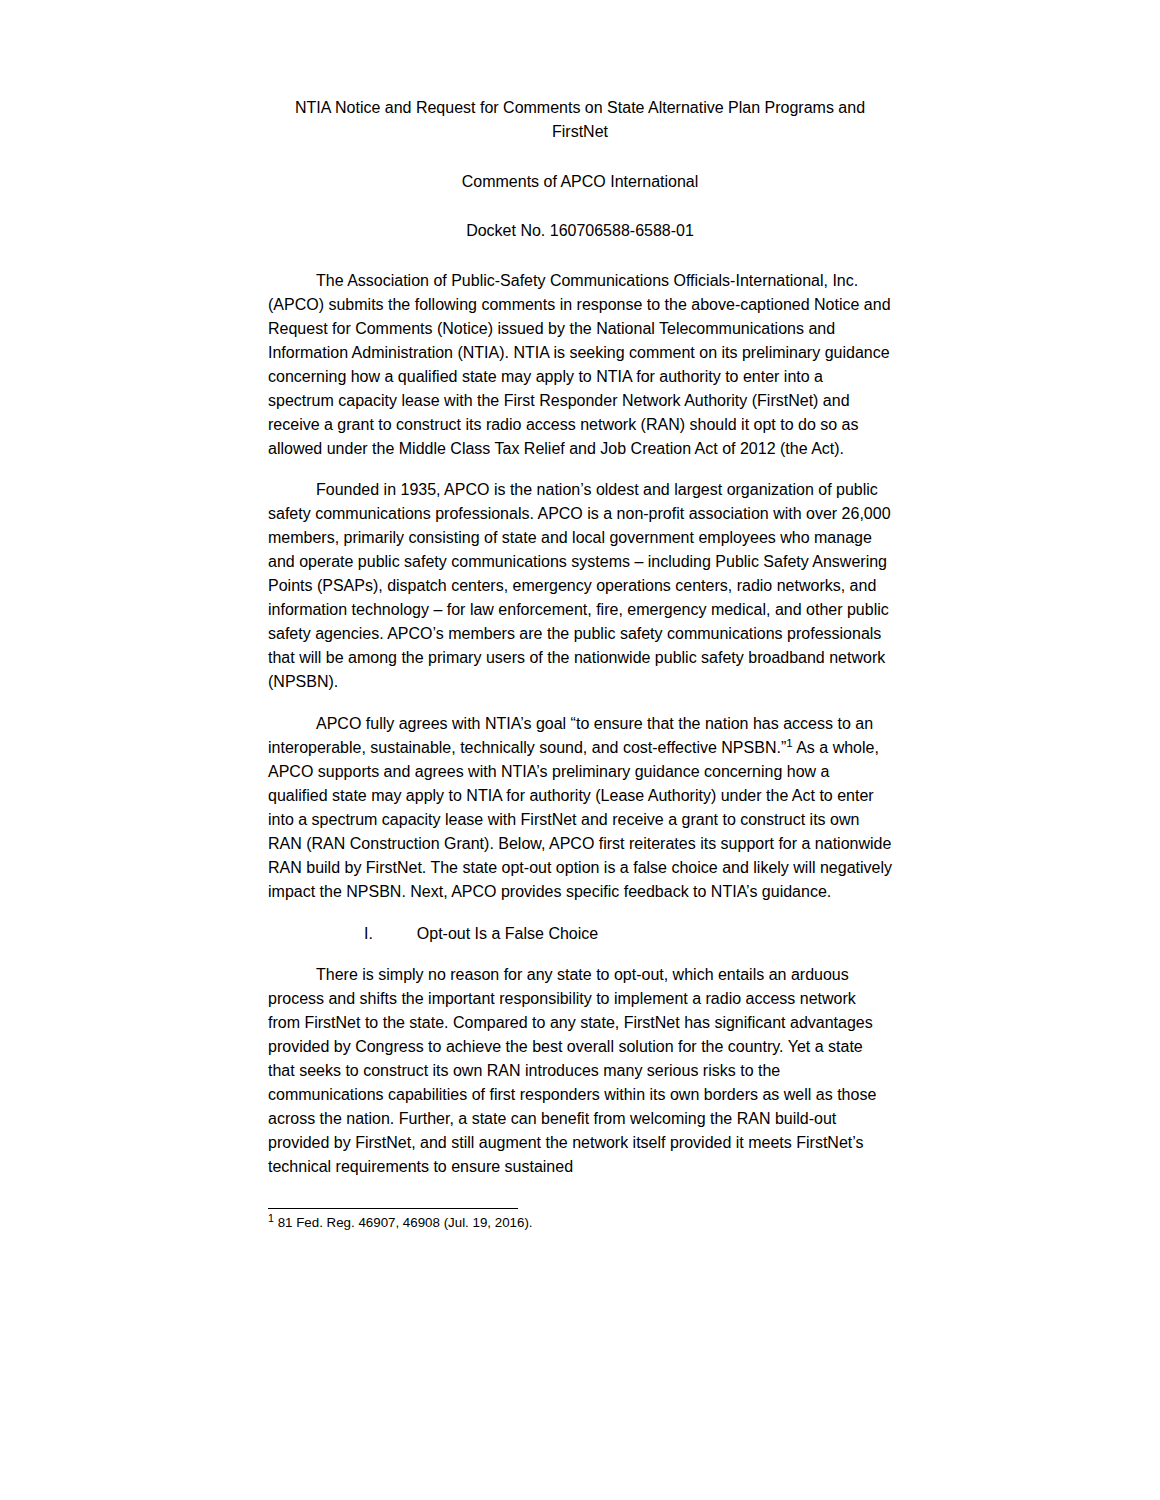NTIA Notice and Request for Comments on State Alternative Plan Programs and FirstNet
Comments of APCO International
Docket No. 160706588-6588-01
The Association of Public-Safety Communications Officials-International, Inc. (APCO) submits the following comments in response to the above-captioned Notice and Request for Comments (Notice) issued by the National Telecommunications and Information Administration (NTIA). NTIA is seeking comment on its preliminary guidance concerning how a qualified state may apply to NTIA for authority to enter into a spectrum capacity lease with the First Responder Network Authority (FirstNet) and receive a grant to construct its radio access network (RAN) should it opt to do so as allowed under the Middle Class Tax Relief and Job Creation Act of 2012 (the Act).
Founded in 1935, APCO is the nation’s oldest and largest organization of public safety communications professionals. APCO is a non-profit association with over 26,000 members, primarily consisting of state and local government employees who manage and operate public safety communications systems – including Public Safety Answering Points (PSAPs), dispatch centers, emergency operations centers, radio networks, and information technology – for law enforcement, fire, emergency medical, and other public safety agencies. APCO’s members are the public safety communications professionals that will be among the primary users of the nationwide public safety broadband network (NPSBN).
APCO fully agrees with NTIA’s goal “to ensure that the nation has access to an interoperable, sustainable, technically sound, and cost-effective NPSBN.”1 As a whole, APCO supports and agrees with NTIA’s preliminary guidance concerning how a qualified state may apply to NTIA for authority (Lease Authority) under the Act to enter into a spectrum capacity lease with FirstNet and receive a grant to construct its own RAN (RAN Construction Grant). Below, APCO first reiterates its support for a nationwide RAN build by FirstNet. The state opt-out option is a false choice and likely will negatively impact the NPSBN. Next, APCO provides specific feedback to NTIA’s guidance.
I. Opt-out Is a False Choice
There is simply no reason for any state to opt-out, which entails an arduous process and shifts the important responsibility to implement a radio access network from FirstNet to the state. Compared to any state, FirstNet has significant advantages provided by Congress to achieve the best overall solution for the country. Yet a state that seeks to construct its own RAN introduces many serious risks to the communications capabilities of first responders within its own borders as well as those across the nation. Further, a state can benefit from welcoming the RAN build-out provided by FirstNet, and still augment the network itself provided it meets FirstNet’s technical requirements to ensure sustained
1 81 Fed. Reg. 46907, 46908 (Jul. 19, 2016).